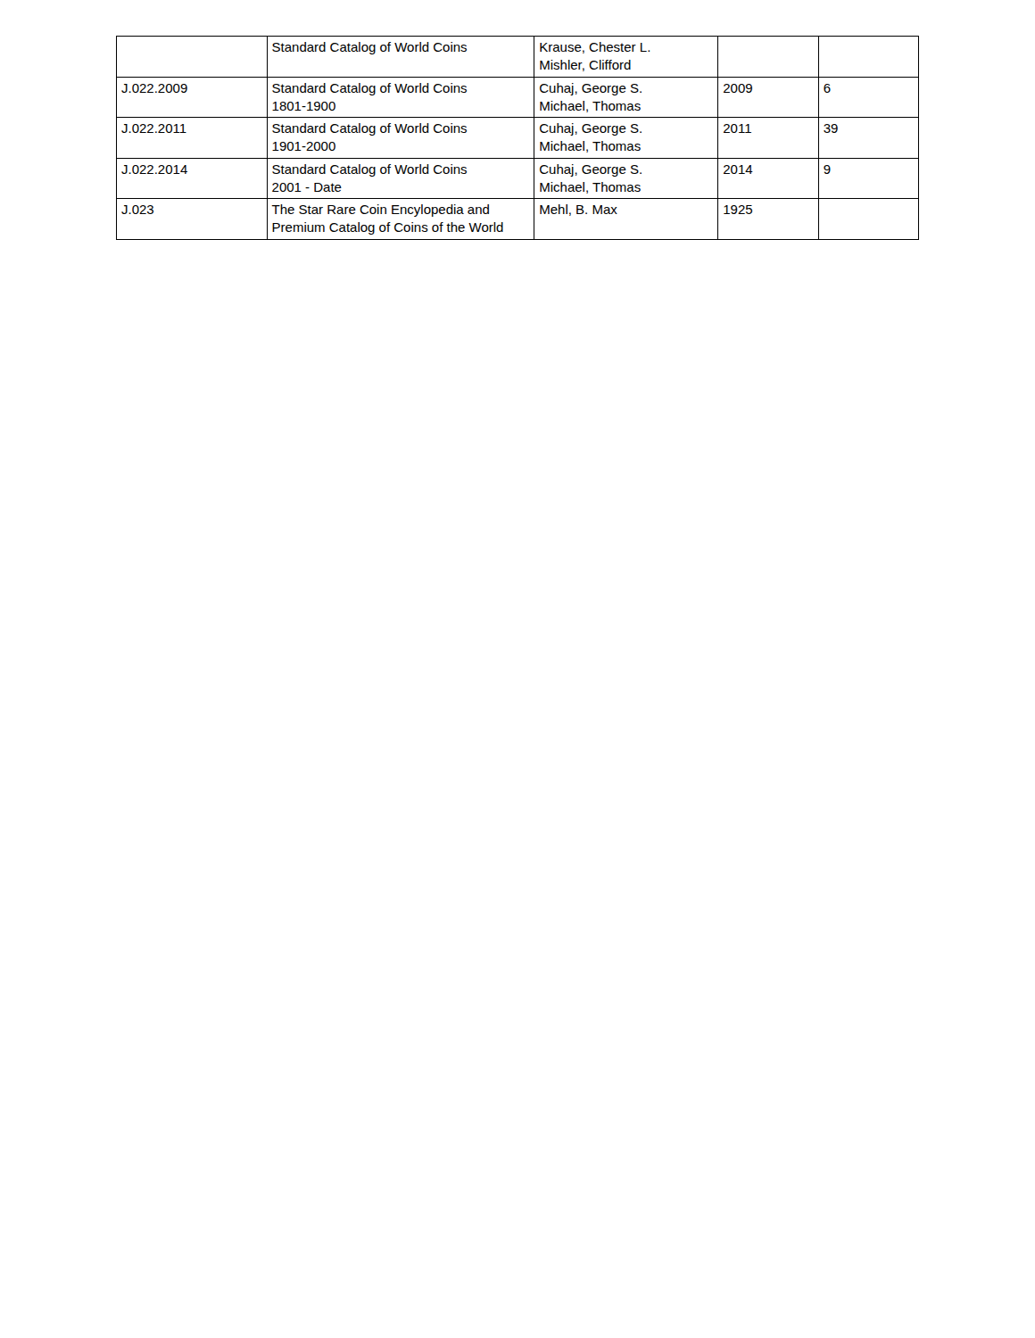| | Standard Catalog of World Coins | Krause, Chester L. Mishler, Clifford | | |
| J.022.2009 | Standard Catalog of World Coins 1801-1900 | Cuhaj, George S. Michael, Thomas | 2009 | 6 |
| J.022.2011 | Standard Catalog of World Coins 1901-2000 | Cuhaj, George S. Michael, Thomas | 2011 | 39 |
| J.022.2014 | Standard Catalog of World Coins 2001 - Date | Cuhaj, George S. Michael, Thomas | 2014 | 9 |
| J.023 | The Star Rare Coin Encylopedia and Premium Catalog of Coins of the World | Mehl, B. Max | 1925 | |